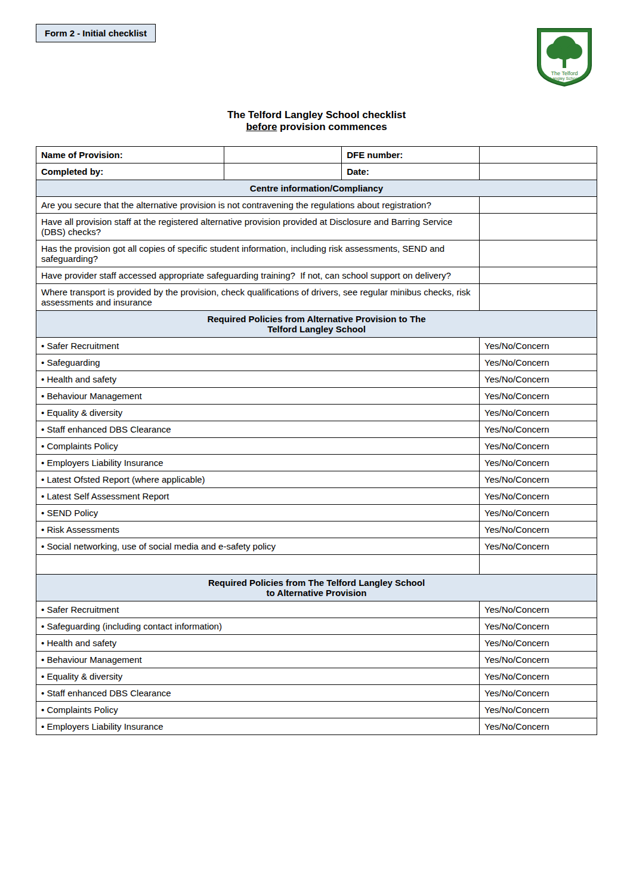Form 2 - Initial checklist
The Telford Langley School
The Telford Langley School checklist before provision commences
| Name of Provision: | | DFE number: | |
| Completed by: | | Date: | |
| Centre information/Compliancy |
| Are you secure that the alternative provision is not contravening the regulations about registration? | |
| Have all provision staff at the registered alternative provision provided at Disclosure and Barring Service (DBS) checks? | |
| Has the provision got all copies of specific student information, including risk assessments, SEND and safeguarding? | |
| Have provider staff accessed appropriate safeguarding training? If not, can school support on delivery? | |
| Where transport is provided by the provision, check qualifications of drivers, see regular minibus checks, risk assessments and insurance | |
| Required Policies from Alternative Provision to The Telford Langley School |
| • Safer Recruitment | Yes/No/Concern |
| • Safeguarding | Yes/No/Concern |
| • Health and safety | Yes/No/Concern |
| • Behaviour Management | Yes/No/Concern |
| • Equality & diversity | Yes/No/Concern |
| • Staff enhanced DBS Clearance | Yes/No/Concern |
| • Complaints Policy | Yes/No/Concern |
| • Employers Liability Insurance | Yes/No/Concern |
| • Latest Ofsted Report (where applicable) | Yes/No/Concern |
| • Latest Self Assessment Report | Yes/No/Concern |
| • SEND Policy | Yes/No/Concern |
| • Risk Assessments | Yes/No/Concern |
| • Social networking, use of social media and e-safety policy | Yes/No/Concern |
| Required Policies from The Telford Langley School to Alternative Provision |
| • Safer Recruitment | Yes/No/Concern |
| • Safeguarding (including contact information) | Yes/No/Concern |
| • Health and safety | Yes/No/Concern |
| • Behaviour Management | Yes/No/Concern |
| • Equality & diversity | Yes/No/Concern |
| • Staff enhanced DBS Clearance | Yes/No/Concern |
| • Complaints Policy | Yes/No/Concern |
| • Employers Liability Insurance | Yes/No/Concern |